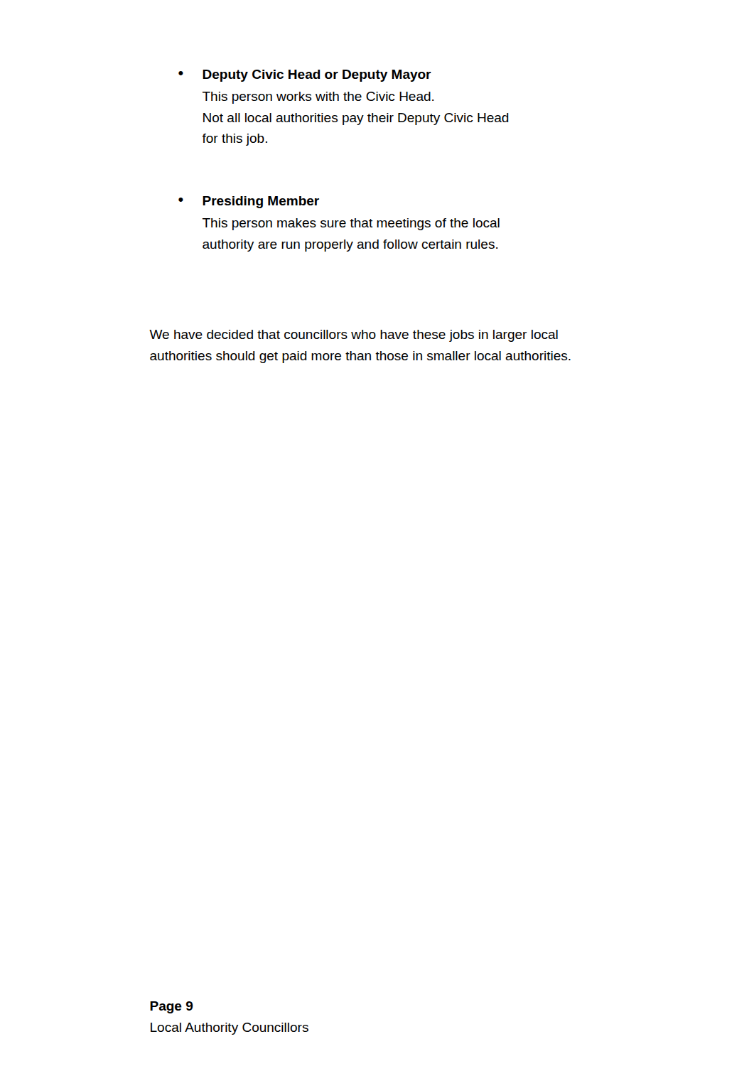Deputy Civic Head or Deputy Mayor This person works with the Civic Head. Not all local authorities pay their Deputy Civic Head for this job.
Presiding Member This person makes sure that meetings of the local authority are run properly and follow certain rules.
We have decided that councillors who have these jobs in larger local authorities should get paid more than those in smaller local authorities.
Page 9
Local Authority Councillors